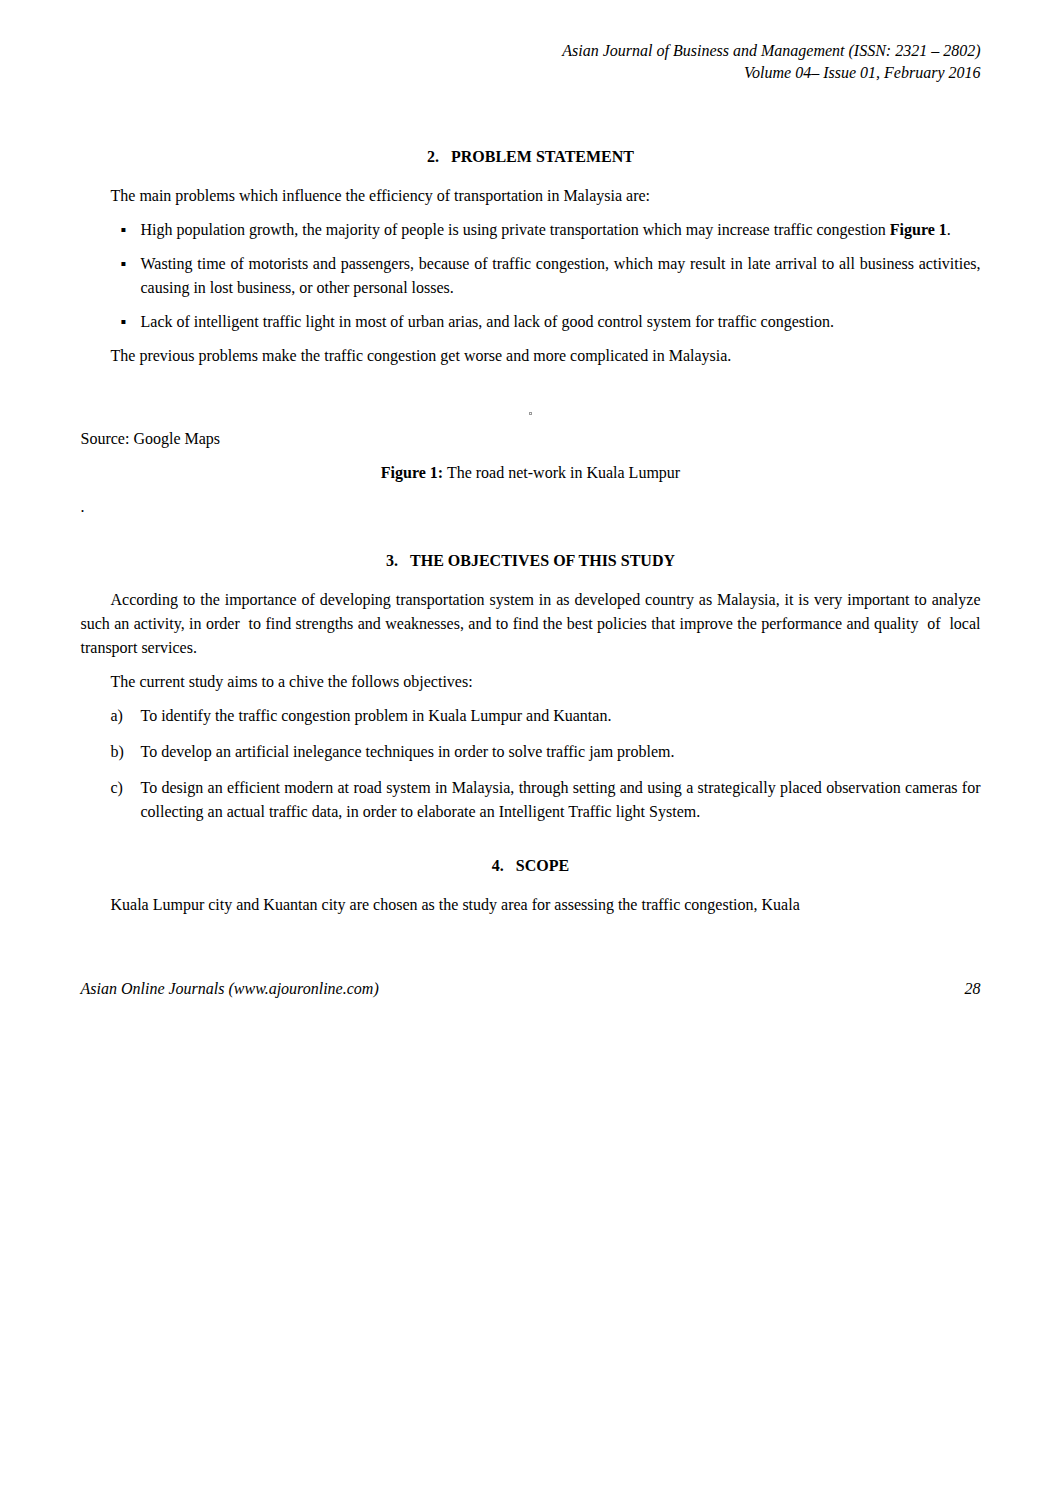Asian Journal of Business and Management (ISSN: 2321 – 2802)
Volume 04– Issue 01, February 2016
2. PROBLEM STATEMENT
The main problems which influence the efficiency of transportation in Malaysia are:
High population growth, the majority of people is using private transportation which may increase traffic congestion Figure 1.
Wasting time of motorists and passengers, because of traffic congestion, which may result in late arrival to all business activities, causing in lost business, or other personal losses.
Lack of intelligent traffic light in most of urban arias, and lack of good control system for traffic congestion.
The previous problems make the traffic congestion get worse and more complicated in Malaysia.
Source: Google Maps
Figure 1: The road net-work in Kuala Lumpur
.
3. THE OBJECTIVES OF THIS STUDY
According to the importance of developing transportation system in as developed country as Malaysia, it is very important to analyze such an activity, in order to find strengths and weaknesses, and to find the best policies that improve the performance and quality of local transport services.
The current study aims to a chive the follows objectives:
a) To identify the traffic congestion problem in Kuala Lumpur and Kuantan.
b) To develop an artificial inelegance techniques in order to solve traffic jam problem.
c) To design an efficient modern at road system in Malaysia, through setting and using a strategically placed observation cameras for collecting an actual traffic data, in order to elaborate an Intelligent Traffic light System.
4. SCOPE
Kuala Lumpur city and Kuantan city are chosen as the study area for assessing the traffic congestion, Kuala
Asian Online Journals (www.ajouronline.com)
28